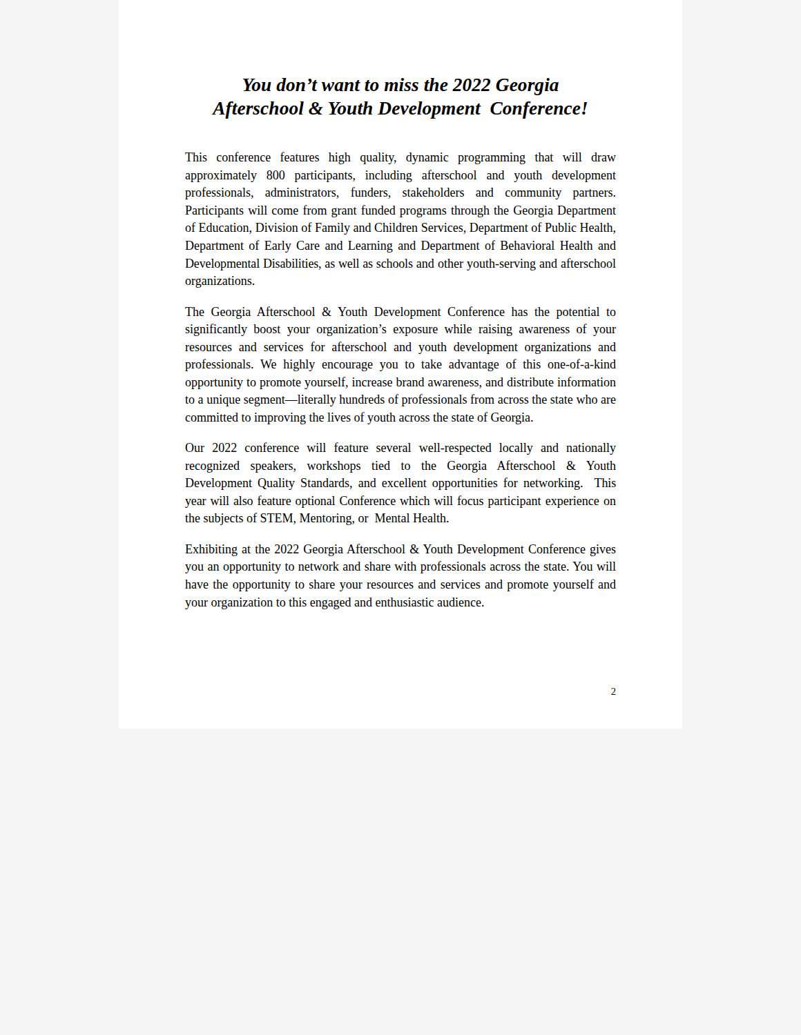You don’t want to miss the 2022 Georgia
Afterschool & Youth Development Conference!
This conference features high quality, dynamic programming that will draw approximately 800 participants, including afterschool and youth development professionals, administrators, funders, stakeholders and community partners. Participants will come from grant funded programs through the Georgia Department of Education, Division of Family and Children Services, Department of Public Health, Department of Early Care and Learning and Department of Behavioral Health and Developmental Disabilities, as well as schools and other youth‑serving and afterschool organizations.
The Georgia Afterschool & Youth Development Conference has the potential to significantly boost your organization’s exposure while raising awareness of your resources and services for afterschool and youth development organizations and professionals. We highly encourage you to take advantage of this one‑of‑a‑kind opportunity to promote yourself, increase brand awareness, and distribute information to a unique segment—literally hundreds of professionals from across the state who are committed to improving the lives of youth across the state of Georgia.
Our 2022 conference will feature several well‑respected locally and nationally recognized speakers, workshops tied to the Georgia Afterschool & Youth Development Quality Standards, and excellent opportunities for networking. This year will also feature optional Conference which will focus participant experience on the subjects of STEM, Mentoring, or Mental Health.
Exhibiting at the 2022 Georgia Afterschool & Youth Development Conference gives you an opportunity to network and share with professionals across the state. You will have the opportunity to share your resources and services and promote yourself and your organization to this engaged and enthusiastic audience.
2